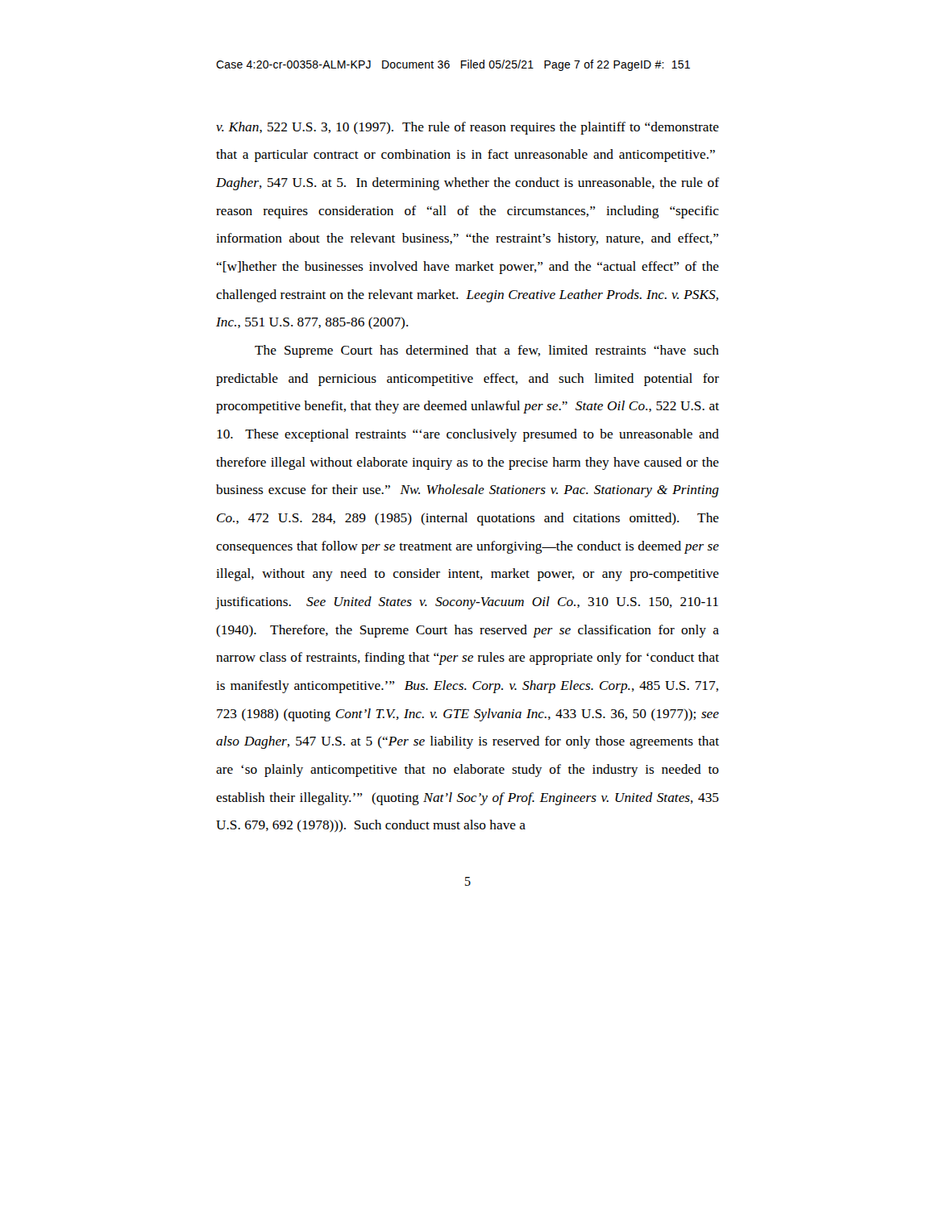Case 4:20-cr-00358-ALM-KPJ Document 36 Filed 05/25/21 Page 7 of 22 PageID #: 151
v. Khan, 522 U.S. 3, 10 (1997). The rule of reason requires the plaintiff to “demonstrate that a particular contract or combination is in fact unreasonable and anticompetitive.” Dagher, 547 U.S. at 5. In determining whether the conduct is unreasonable, the rule of reason requires consideration of “all of the circumstances,” including “specific information about the relevant business,” “the restraint’s history, nature, and effect,” “[w]hether the businesses involved have market power,” and the “actual effect” of the challenged restraint on the relevant market. Leegin Creative Leather Prods. Inc. v. PSKS, Inc., 551 U.S. 877, 885-86 (2007).
The Supreme Court has determined that a few, limited restraints “have such predictable and pernicious anticompetitive effect, and such limited potential for procompetitive benefit, that they are deemed unlawful per se.” State Oil Co., 522 U.S. at 10. These exceptional restraints “‘are conclusively presumed to be unreasonable and therefore illegal without elaborate inquiry as to the precise harm they have caused or the business excuse for their use.” Nw. Wholesale Stationers v. Pac. Stationary & Printing Co., 472 U.S. 284, 289 (1985) (internal quotations and citations omitted). The consequences that follow per se treatment are unforgiving—the conduct is deemed per se illegal, without any need to consider intent, market power, or any pro-competitive justifications. See United States v. Socony-Vacuum Oil Co., 310 U.S. 150, 210-11 (1940). Therefore, the Supreme Court has reserved per se classification for only a narrow class of restraints, finding that “per se rules are appropriate only for ‘conduct that is manifestly anticompetitive.’” Bus. Elecs. Corp. v. Sharp Elecs. Corp., 485 U.S. 717, 723 (1988) (quoting Cont’l T.V., Inc. v. GTE Sylvania Inc., 433 U.S. 36, 50 (1977)); see also Dagher, 547 U.S. at 5 (“Per se liability is reserved for only those agreements that are ‘so plainly anticompetitive that no elaborate study of the industry is needed to establish their illegality.’” (quoting Nat’l Soc’y of Prof. Engineers v. United States, 435 U.S. 679, 692 (1978))). Such conduct must also have a
5